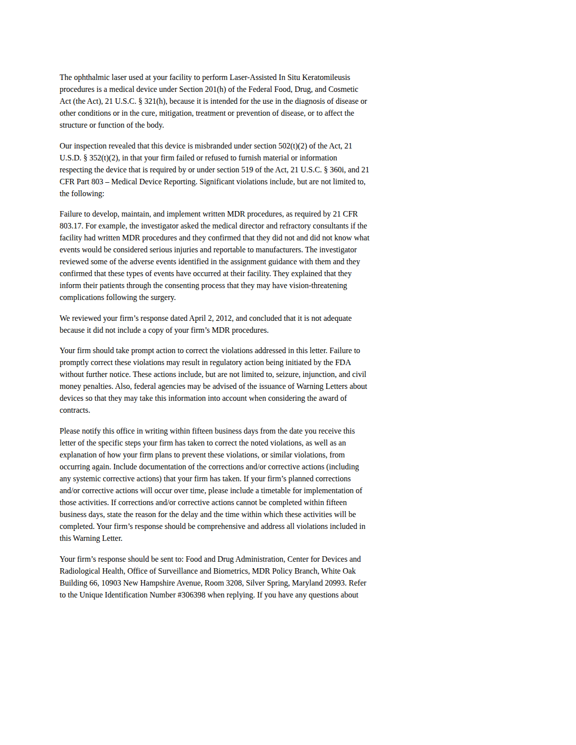The ophthalmic laser used at your facility to perform Laser-Assisted In Situ Keratomileusis procedures is a medical device under Section 201(h) of the Federal Food, Drug, and Cosmetic Act (the Act), 21 U.S.C. § 321(h), because it is intended for the use in the diagnosis of disease or other conditions or in the cure, mitigation, treatment or prevention of disease, or to affect the structure or function of the body.
Our inspection revealed that this device is misbranded under section 502(t)(2) of the Act, 21 U.S.D. § 352(t)(2), in that your firm failed or refused to furnish material or information respecting the device that is required by or under section 519 of the Act, 21 U.S.C. § 360i, and 21 CFR Part 803 – Medical Device Reporting. Significant violations include, but are not limited to, the following:
Failure to develop, maintain, and implement written MDR procedures, as required by 21 CFR 803.17. For example, the investigator asked the medical director and refractory consultants if the facility had written MDR procedures and they confirmed that they did not and did not know what events would be considered serious injuries and reportable to manufacturers. The investigator reviewed some of the adverse events identified in the assignment guidance with them and they confirmed that these types of events have occurred at their facility. They explained that they inform their patients through the consenting process that they may have vision-threatening complications following the surgery.
We reviewed your firm’s response dated April 2, 2012, and concluded that it is not adequate because it did not include a copy of your firm’s MDR procedures.
Your firm should take prompt action to correct the violations addressed in this letter. Failure to promptly correct these violations may result in regulatory action being initiated by the FDA without further notice. These actions include, but are not limited to, seizure, injunction, and civil money penalties. Also, federal agencies may be advised of the issuance of Warning Letters about devices so that they may take this information into account when considering the award of contracts.
Please notify this office in writing within fifteen business days from the date you receive this letter of the specific steps your firm has taken to correct the noted violations, as well as an explanation of how your firm plans to prevent these violations, or similar violations, from occurring again. Include documentation of the corrections and/or corrective actions (including any systemic corrective actions) that your firm has taken. If your firm’s planned corrections and/or corrective actions will occur over time, please include a timetable for implementation of those activities. If corrections and/or corrective actions cannot be completed within fifteen business days, state the reason for the delay and the time within which these activities will be completed. Your firm’s response should be comprehensive and address all violations included in this Warning Letter.
Your firm’s response should be sent to: Food and Drug Administration, Center for Devices and Radiological Health, Office of Surveillance and Biometrics, MDR Policy Branch, White Oak Building 66, 10903 New Hampshire Avenue, Room 3208, Silver Spring, Maryland 20993. Refer to the Unique Identification Number #306398 when replying. If you have any questions about